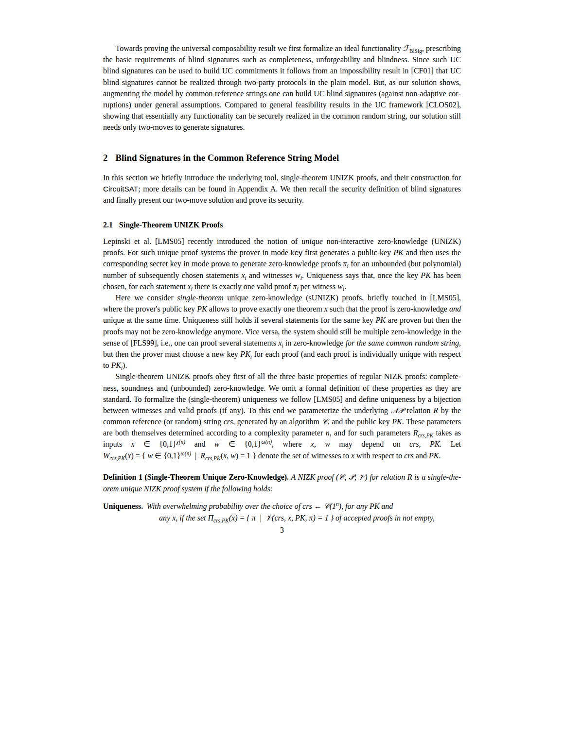Towards proving the universal composability result we first formalize an ideal functionality ℱBlSig, prescribing the basic requirements of blind signatures such as completeness, unforgeability and blindness. Since such UC blind signatures can be used to build UC commitments it follows from an impossibility result in [CF01] that UC blind signatures cannot be realized through two-party protocols in the plain model. But, as our solution shows, augmenting the model by common reference strings one can build UC blind signatures (against non-adaptive corruptions) under general assumptions. Compared to general feasibility results in the UC framework [CLOS02], showing that essentially any functionality can be securely realized in the common random string, our solution still needs only two-moves to generate signatures.
2 Blind Signatures in the Common Reference String Model
In this section we briefly introduce the underlying tool, single-theorem UNIZK proofs, and their construction for CircuitSAT; more details can be found in Appendix A. We then recall the security definition of blind signatures and finally present our two-move solution and prove its security.
2.1 Single-Theorem UNIZK Proofs
Lepinski et al. [LMS05] recently introduced the notion of unique non-interactive zero-knowledge (UNIZK) proofs. For such unique proof systems the prover in mode key first generates a public-key PK and then uses the corresponding secret key in mode prove to generate zero-knowledge proofs πi for an unbounded (but polynomial) number of subsequently chosen statements xi and witnesses wi. Uniqueness says that, once the key PK has been chosen, for each statement xi there is exactly one valid proof πi per witness wi.
Here we consider single-theorem unique zero-knowledge (sUNIZK) proofs, briefly touched in [LMS05], where the prover's public key PK allows to prove exactly one theorem x such that the proof is zero-knowledge and unique at the same time. Uniqueness still holds if several statements for the same key PK are proven but then the proofs may not be zero-knowledge anymore. Vice versa, the system should still be multiple zero-knowledge in the sense of [FLS99], i.e., one can proof several statements xi in zero-knowledge for the same common random string, but then the prover must choose a new key PKi for each proof (and each proof is individually unique with respect to PKi).
Single-theorem UNIZK proofs obey first of all the three basic properties of regular NIZK proofs: completeness, soundness and (unbounded) zero-knowledge. We omit a formal definition of these properties as they are standard. To formalize the (single-theorem) uniqueness we follow [LMS05] and define uniqueness by a bijection between witnesses and valid proofs (if any). To this end we parameterize the underlying 𝒩𝒫 relation R by the common reference (or random) string crs, generated by an algorithm 𝒞, and the public key PK. These parameters are both themselves determined according to a complexity parameter n, and for such parameters Rcrs,PK takes as inputs x ∈ {0,1}χ(n) and w ∈ {0,1}ω(n), where x, w may depend on crs, PK. Let Wcrs,PK(x) = { w ∈ {0,1}ω(n) | Rcrs,PK(x, w) = 1 } denote the set of witnesses to x with respect to crs and PK.
Definition 1 (Single-Theorem Unique Zero-Knowledge). A NIZK proof (𝒞, 𝒫, 𝒱) for relation R is a single-theorem unique NIZK proof system if the following holds:
Uniqueness.
With overwhelming probability over the choice of crs ← 𝒞(1n), for any PK and any x, if the set Πcrs,PK(x) = { π | 𝒱(crs, x, PK, π) = 1 } of accepted proofs in not empty,
3